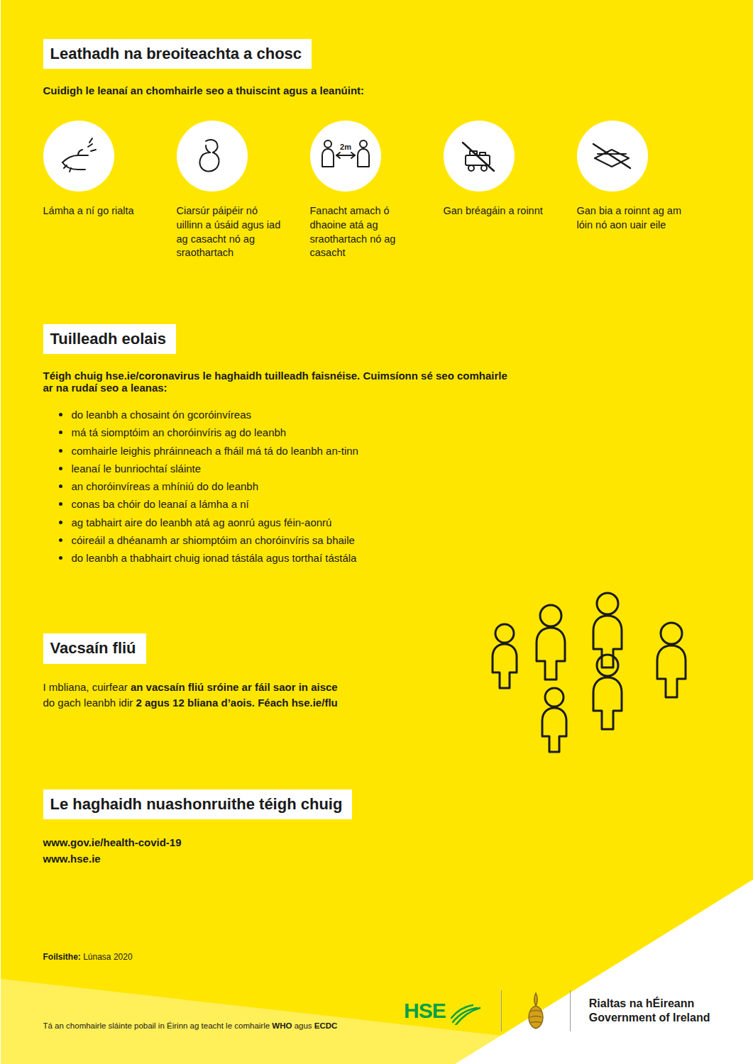Leathadh na breoiteachta a chosc
Cuidigh le leanaí an chomhairle seo a thuiscint agus a leanúint:
Lámha a ní go rialta
Ciarsúr páipéir nó uillinn a úsáid agus iad ag casacht nó ag sraothartach
2m
Fanacht amach ó dhaoine atá ag sraothartach nó ag casacht
Gan bréagáin a roinnt
Gan bia a roinnt ag am lóin nó aon uair eile
Tuilleadh eolais
Téigh chuig hse.ie/coronavirus le haghaidh tuilleadh faisnéise. Cuimsíonn sé seo comhairle
ar na rudaí seo a leanas:
do leanbh a chosaint ón gcoróinvíreas
má tá siomptóim an choróinvíris ag do leanbh
comhairle leighis phráinneach a fháil má tá do leanbh an-tinn
leanaí le bunriochtaí sláinte
an choróinvíreas a mhíniú do do leanbh
conas ba chóir do leanaí a lámha a ní
ag tabhairt aire do leanbh atá ag aonrú agus féin-aonrú
cóireáil a dhéanamh ar shiomptóim an choróinvíris sa bhaile
do leanbh a thabhairt chuig ionad tástála agus torthaí tástála
Vacsaín fliú
I mbliana, cuirfear an vacsaín fliú sróine ar fáil saor in aisce
do gach leanbh idir 2 agus 12 bliana d’aois. Féach hse.ie/flu
Le haghaidh nuashonruithe téigh chuig
www.gov.ie/health-covid-19
www.hse.ie
Foilsithe: Lúnasa 2020
Tá an chomhairle sláinte pobail in Éirinn ag teacht le comhairle WHO agus ECDC
HSE
Rialtas na hÉireann Government of Ireland